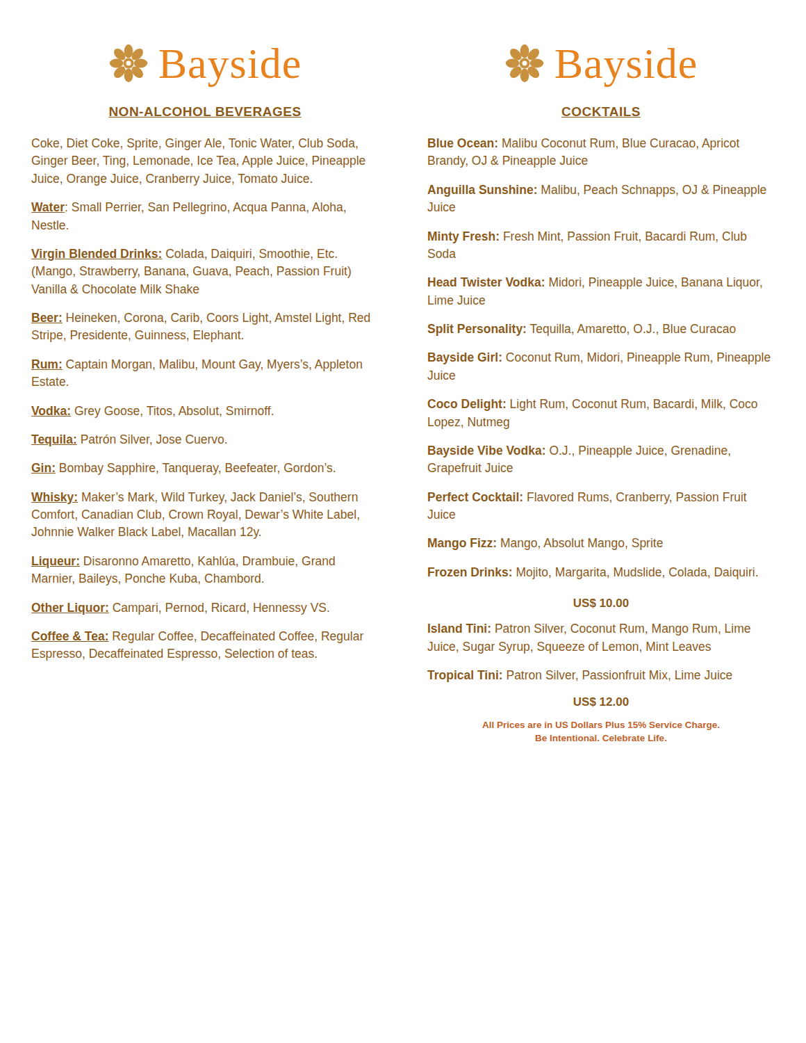Bayside
NON-ALCOHOL BEVERAGES
Coke, Diet Coke, Sprite, Ginger Ale, Tonic Water, Club Soda, Ginger Beer, Ting, Lemonade, Ice Tea, Apple Juice, Pineapple Juice, Orange Juice, Cranberry Juice, Tomato Juice.
Water: Small Perrier, San Pellegrino, Acqua Panna, Aloha, Nestle.
Virgin Blended Drinks: Colada, Daiquiri, Smoothie, Etc. (Mango, Strawberry, Banana, Guava, Peach, Passion Fruit) Vanilla & Chocolate Milk Shake
Beer: Heineken, Corona, Carib, Coors Light, Amstel Light, Red Stripe, Presidente, Guinness, Elephant.
Rum: Captain Morgan, Malibu, Mount Gay, Myers’s, Appleton Estate.
Vodka: Grey Goose, Titos, Absolut, Smirnoff.
Tequila: Patrón Silver, Jose Cuervo.
Gin: Bombay Sapphire, Tanqueray, Beefeater, Gordon’s.
Whisky: Maker’s Mark, Wild Turkey, Jack Daniel’s, Southern Comfort, Canadian Club, Crown Royal, Dewar’s White Label, Johnnie Walker Black Label, Macallan 12y.
Liqueur: Disaronno Amaretto, Kahlúa, Drambuie, Grand Marnier, Baileys, Ponche Kuba, Chambord.
Other Liquor: Campari, Pernod, Ricard, Hennessy VS.
Coffee & Tea: Regular Coffee, Decaffeinated Coffee, Regular Espresso, Decaffeinated Espresso, Selection of teas.
Bayside
COCKTAILS
Blue Ocean: Malibu Coconut Rum, Blue Curacao, Apricot Brandy, OJ & Pineapple Juice
Anguilla Sunshine: Malibu, Peach Schnapps, OJ & Pineapple Juice
Minty Fresh: Fresh Mint, Passion Fruit, Bacardi Rum, Club Soda
Head Twister Vodka: Midori, Pineapple Juice, Banana Liquor, Lime Juice
Split Personality: Tequilla, Amaretto, O.J., Blue Curacao
Bayside Girl: Coconut Rum, Midori, Pineapple Rum, Pineapple Juice
Coco Delight: Light Rum, Coconut Rum, Bacardi, Milk, Coco Lopez, Nutmeg
Bayside Vibe Vodka: O.J., Pineapple Juice, Grenadine, Grapefruit Juice
Perfect Cocktail: Flavored Rums, Cranberry, Passion Fruit Juice
Mango Fizz: Mango, Absolut Mango, Sprite
Frozen Drinks: Mojito, Margarita, Mudslide, Colada, Daiquiri.
US$ 10.00
Island Tini: Patron Silver, Coconut Rum, Mango Rum, Lime Juice, Sugar Syrup, Squeeze of Lemon, Mint Leaves
Tropical Tini: Patron Silver, Passionfruit Mix, Lime Juice
US$ 12.00
All Prices are in US Dollars Plus 15% Service Charge.
Be Intentional. Celebrate Life.